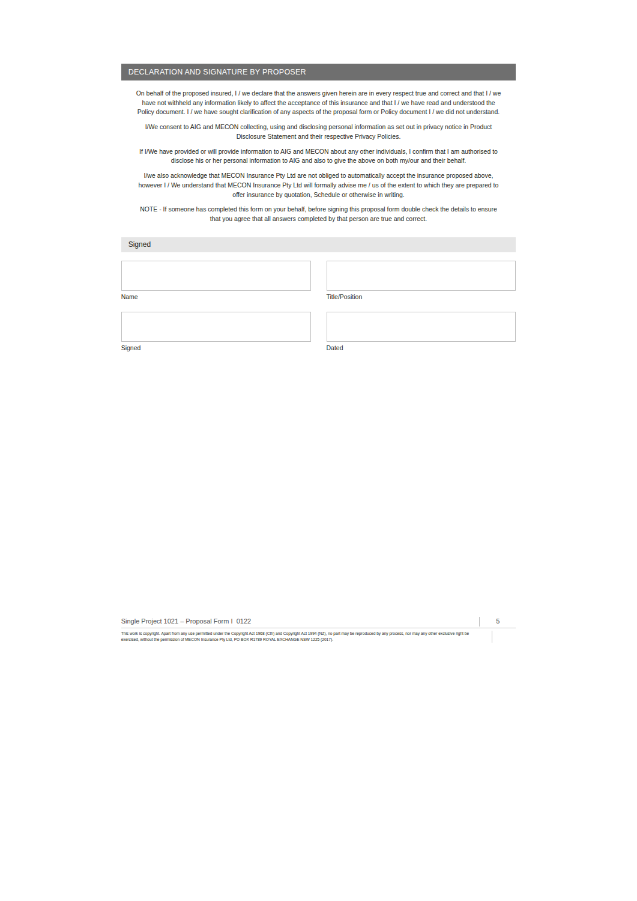DECLARATION AND SIGNATURE BY PROPOSER
On behalf of the proposed insured, I / we declare that the answers given herein are in every respect true and correct and that I / we have not withheld any information likely to affect the acceptance of this insurance and that I / we have read and understood the Policy document. I / we have sought clarification of any aspects of the proposal form or Policy document I / we did not understand.
I/We consent to AIG and MECON collecting, using and disclosing personal information as set out in privacy notice in Product Disclosure Statement and their respective Privacy Policies.
If I/We have provided or will provide information to AIG and MECON about any other individuals, I confirm that I am authorised to disclose his or her personal information to AIG and also to give the above on both my/our and their behalf.
I/we also acknowledge that MECON Insurance Pty Ltd are not obliged to automatically accept the insurance proposed above, however I / We understand that MECON Insurance Pty Ltd will formally advise me / us of the extent to which they are prepared to offer insurance by quotation, Schedule or otherwise in writing.
NOTE - If someone has completed this form on your behalf, before signing this proposal form double check the details to ensure that you agree that all answers completed by that person are true and correct.
Signed
Name
Title/Position
Signed
Dated
Single Project 1021 – Proposal Form I 0122
5
This work is copyright. Apart from any use permitted under the Copyright Act 1968 (Cth) and Copyright Act 1994 (NZ), no part may be reproduced by any process, nor may any other exclusive right be exercised, without the permission of MECON Insurance Pty Ltd, PO BOX R1789 ROYAL EXCHANGE NSW 1225 (2017).